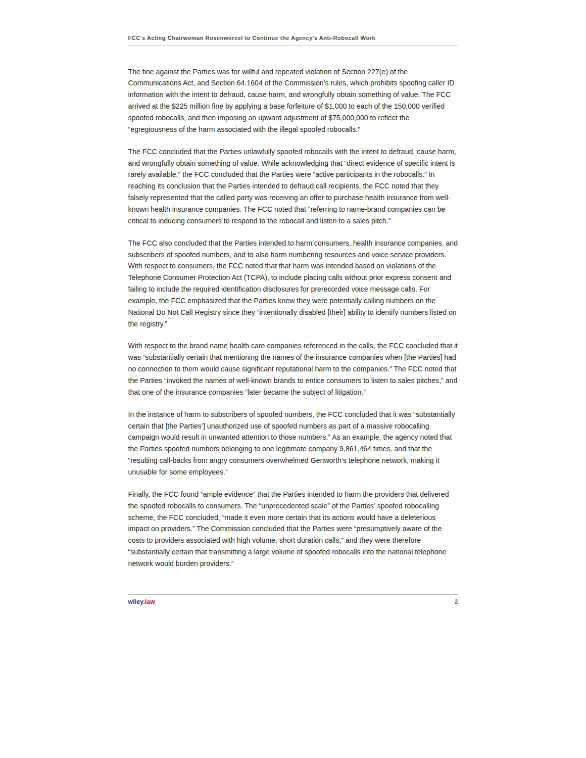FCC’s Acting Chairwoman Rosenworcel to Continue the Agency’s Anti-Robocall Work
The fine against the Parties was for willful and repeated violation of Section 227(e) of the Communications Act, and Section 64.1604 of the Commission’s rules, which prohibits spoofing caller ID information with the intent to defraud, cause harm, and wrongfully obtain something of value. The FCC arrived at the $225 million fine by applying a base forfeiture of $1,000 to each of the 150,000 verified spoofed robocalls, and then imposing an upward adjustment of $75,000,000 to reflect the “egregiousness of the harm associated with the illegal spoofed robocalls.”
The FCC concluded that the Parties unlawfully spoofed robocalls with the intent to defraud, cause harm, and wrongfully obtain something of value. While acknowledging that “direct evidence of specific intent is rarely available,” the FCC concluded that the Parties were “active participants in the robocalls.” In reaching its conclusion that the Parties intended to defraud call recipients, the FCC noted that they falsely represented that the called party was receiving an offer to purchase health insurance from well-known health insurance companies. The FCC noted that “referring to name-brand companies can be critical to inducing consumers to respond to the robocall and listen to a sales pitch.”
The FCC also concluded that the Parties intended to harm consumers, health insurance companies, and subscribers of spoofed numbers, and to also harm numbering resources and voice service providers. With respect to consumers, the FCC noted that that harm was intended based on violations of the Telephone Consumer Protection Act (TCPA), to include placing calls without prior express consent and failing to include the required identification disclosures for prerecorded voice message calls. For example, the FCC emphasized that the Parties knew they were potentially calling numbers on the National Do Not Call Registry since they “intentionally disabled [their] ability to identify numbers listed on the registry.”
With respect to the brand name health care companies referenced in the calls, the FCC concluded that it was “substantially certain that mentioning the names of the insurance companies when [the Parties] had no connection to them would cause significant reputational harm to the companies.” The FCC noted that the Parties “invoked the names of well-known brands to entice consumers to listen to sales pitches,” and that one of the insurance companies “later became the subject of litigation.”
In the instance of harm to subscribers of spoofed numbers, the FCC concluded that it was “substantially certain that [the Parties’] unauthorized use of spoofed numbers as part of a massive robocalling campaign would result in unwanted attention to those numbers.” As an example, the agency noted that the Parties spoofed numbers belonging to one legitimate company 9,861,464 times, and that the “resulting call-backs from angry consumers overwhelmed Genworth’s telephone network, making it unusable for some employees.”
Finally, the FCC found “ample evidence” that the Parties intended to harm the providers that delivered the spoofed robocalls to consumers. The “unprecedented scale” of the Parties’ spoofed robocalling scheme, the FCC concluded, “made it even more certain that its actions would have a deleterious impact on providers.” The Commission concluded that the Parties were “presumptively aware of the costs to providers associated with high volume, short duration calls,” and they were therefore “substantially certain that transmitting a large volume of spoofed robocalls into the national telephone network would burden providers.”
wiley.law 2